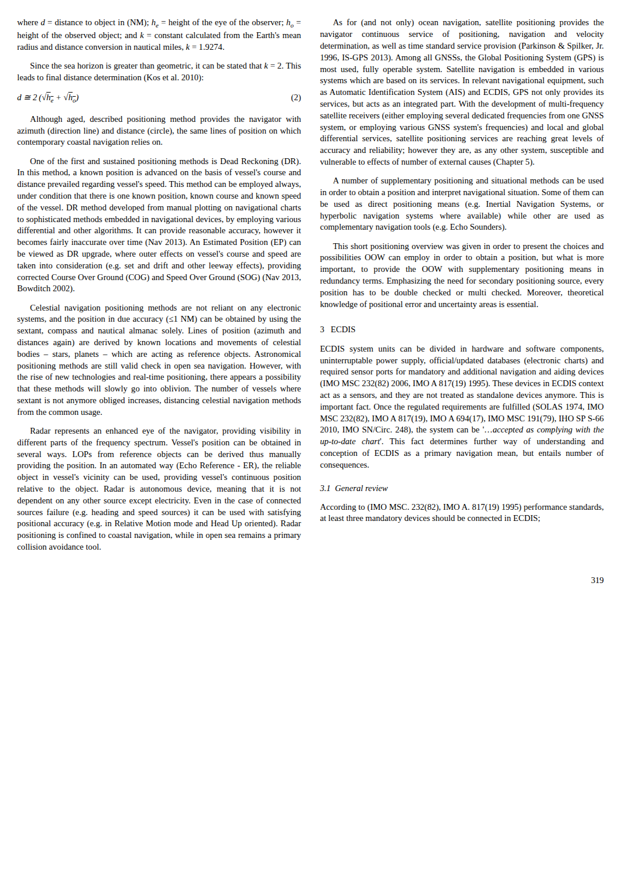where d = distance to object in (NM); he = height of the eye of the observer; ho = height of the observed object; and k = constant calculated from the Earth's mean radius and distance conversion in nautical miles, k = 1.9274.
Since the sea horizon is greater than geometric, it can be stated that k = 2. This leads to final distance determination (Kos et al. 2010):
d ≅ 2 (√he + √ho) (2)
Although aged, described positioning method provides the navigator with azimuth (direction line) and distance (circle), the same lines of position on which contemporary coastal navigation relies on.
One of the first and sustained positioning methods is Dead Reckoning (DR). In this method, a known position is advanced on the basis of vessel's course and distance prevailed regarding vessel's speed. This method can be employed always, under condition that there is one known position, known course and known speed of the vessel. DR method developed from manual plotting on navigational charts to sophisticated methods embedded in navigational devices, by employing various differential and other algorithms. It can provide reasonable accuracy, however it becomes fairly inaccurate over time (Nav 2013). An Estimated Position (EP) can be viewed as DR upgrade, where outer effects on vessel's course and speed are taken into consideration (e.g. set and drift and other leeway effects), providing corrected Course Over Ground (COG) and Speed Over Ground (SOG) (Nav 2013, Bowditch 2002).
Celestial navigation positioning methods are not reliant on any electronic systems, and the position in due accuracy (≤1 NM) can be obtained by using the sextant, compass and nautical almanac solely. Lines of position (azimuth and distances again) are derived by known locations and movements of celestial bodies – stars, planets – which are acting as reference objects. Astronomical positioning methods are still valid check in open sea navigation. However, with the rise of new technologies and real-time positioning, there appears a possibility that these methods will slowly go into oblivion. The number of vessels where sextant is not anymore obliged increases, distancing celestial navigation methods from the common usage.
Radar represents an enhanced eye of the navigator, providing visibility in different parts of the frequency spectrum. Vessel's position can be obtained in several ways. LOPs from reference objects can be derived thus manually providing the position. In an automated way (Echo Reference - ER), the reliable object in vessel's vicinity can be used, providing vessel's continuous position relative to the object. Radar is autonomous device, meaning that it is not dependent on any other source except electricity. Even in the case of connected sources failure (e.g. heading and speed sources) it can be used with satisfying positional accuracy (e.g. in Relative Motion mode and Head Up oriented). Radar positioning is confined to coastal navigation, while in open sea remains a primary collision avoidance tool.
As for (and not only) ocean navigation, satellite positioning provides the navigator continuous service of positioning, navigation and velocity determination, as well as time standard service provision (Parkinson & Spilker, Jr. 1996, IS-GPS 2013). Among all GNSSs, the Global Positioning System (GPS) is most used, fully operable system. Satellite navigation is embedded in various systems which are based on its services. In relevant navigational equipment, such as Automatic Identification System (AIS) and ECDIS, GPS not only provides its services, but acts as an integrated part. With the development of multi-frequency satellite receivers (either employing several dedicated frequencies from one GNSS system, or employing various GNSS system's frequencies) and local and global differential services, satellite positioning services are reaching great levels of accuracy and reliability; however they are, as any other system, susceptible and vulnerable to effects of number of external causes (Chapter 5).
A number of supplementary positioning and situational methods can be used in order to obtain a position and interpret navigational situation. Some of them can be used as direct positioning means (e.g. Inertial Navigation Systems, or hyperbolic navigation systems where available) while other are used as complementary navigation tools (e.g. Echo Sounders).
This short positioning overview was given in order to present the choices and possibilities OOW can employ in order to obtain a position, but what is more important, to provide the OOW with supplementary positioning means in redundancy terms. Emphasizing the need for secondary positioning source, every position has to be double checked or multi checked. Moreover, theoretical knowledge of positional error and uncertainty areas is essential.
3 ECDIS
ECDIS system units can be divided in hardware and software components, uninterruptable power supply, official/updated databases (electronic charts) and required sensor ports for mandatory and additional navigation and aiding devices (IMO MSC 232(82) 2006, IMO A 817(19) 1995). These devices in ECDIS context act as a sensors, and they are not treated as standalone devices anymore. This is important fact. Once the regulated requirements are fulfilled (SOLAS 1974, IMO MSC 232(82), IMO A 817(19), IMO A 694(17), IMO MSC 191(79), IHO SP S-66 2010, IMO SN/Circ. 248), the system can be '…accepted as complying with the up-to-date chart'. This fact determines further way of understanding and conception of ECDIS as a primary navigation mean, but entails number of consequences.
3.1 General review
According to (IMO MSC. 232(82), IMO A. 817(19) 1995) performance standards, at least three mandatory devices should be connected in ECDIS;
319